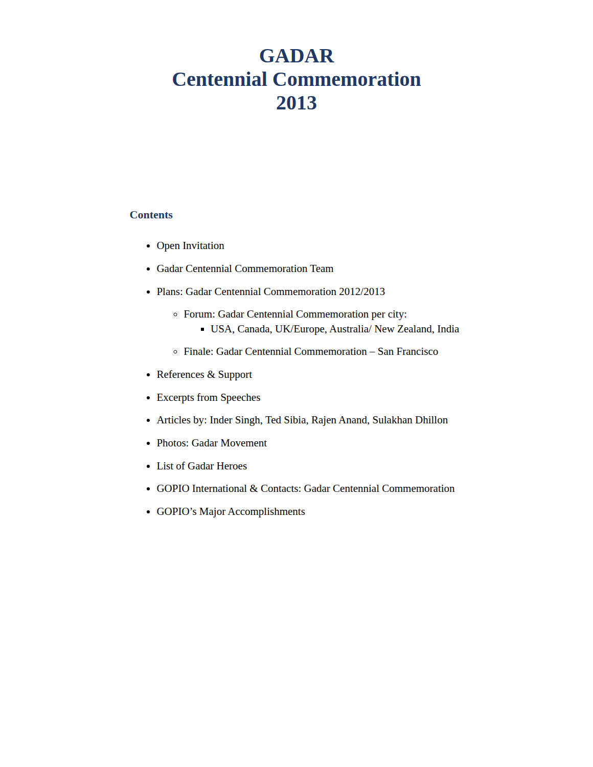GADAR Centennial Commemoration 2013
Contents
Open Invitation
Gadar Centennial Commemoration Team
Plans: Gadar Centennial Commemoration 2012/2013
Forum: Gadar Centennial Commemoration per city:
USA, Canada, UK/Europe, Australia/ New Zealand, India
Finale: Gadar Centennial Commemoration – San Francisco
References & Support
Excerpts from Speeches
Articles by: Inder Singh, Ted Sibia, Rajen Anand, Sulakhan Dhillon
Photos: Gadar Movement
List of Gadar Heroes
GOPIO International & Contacts: Gadar Centennial Commemoration
GOPIO’s Major Accomplishments